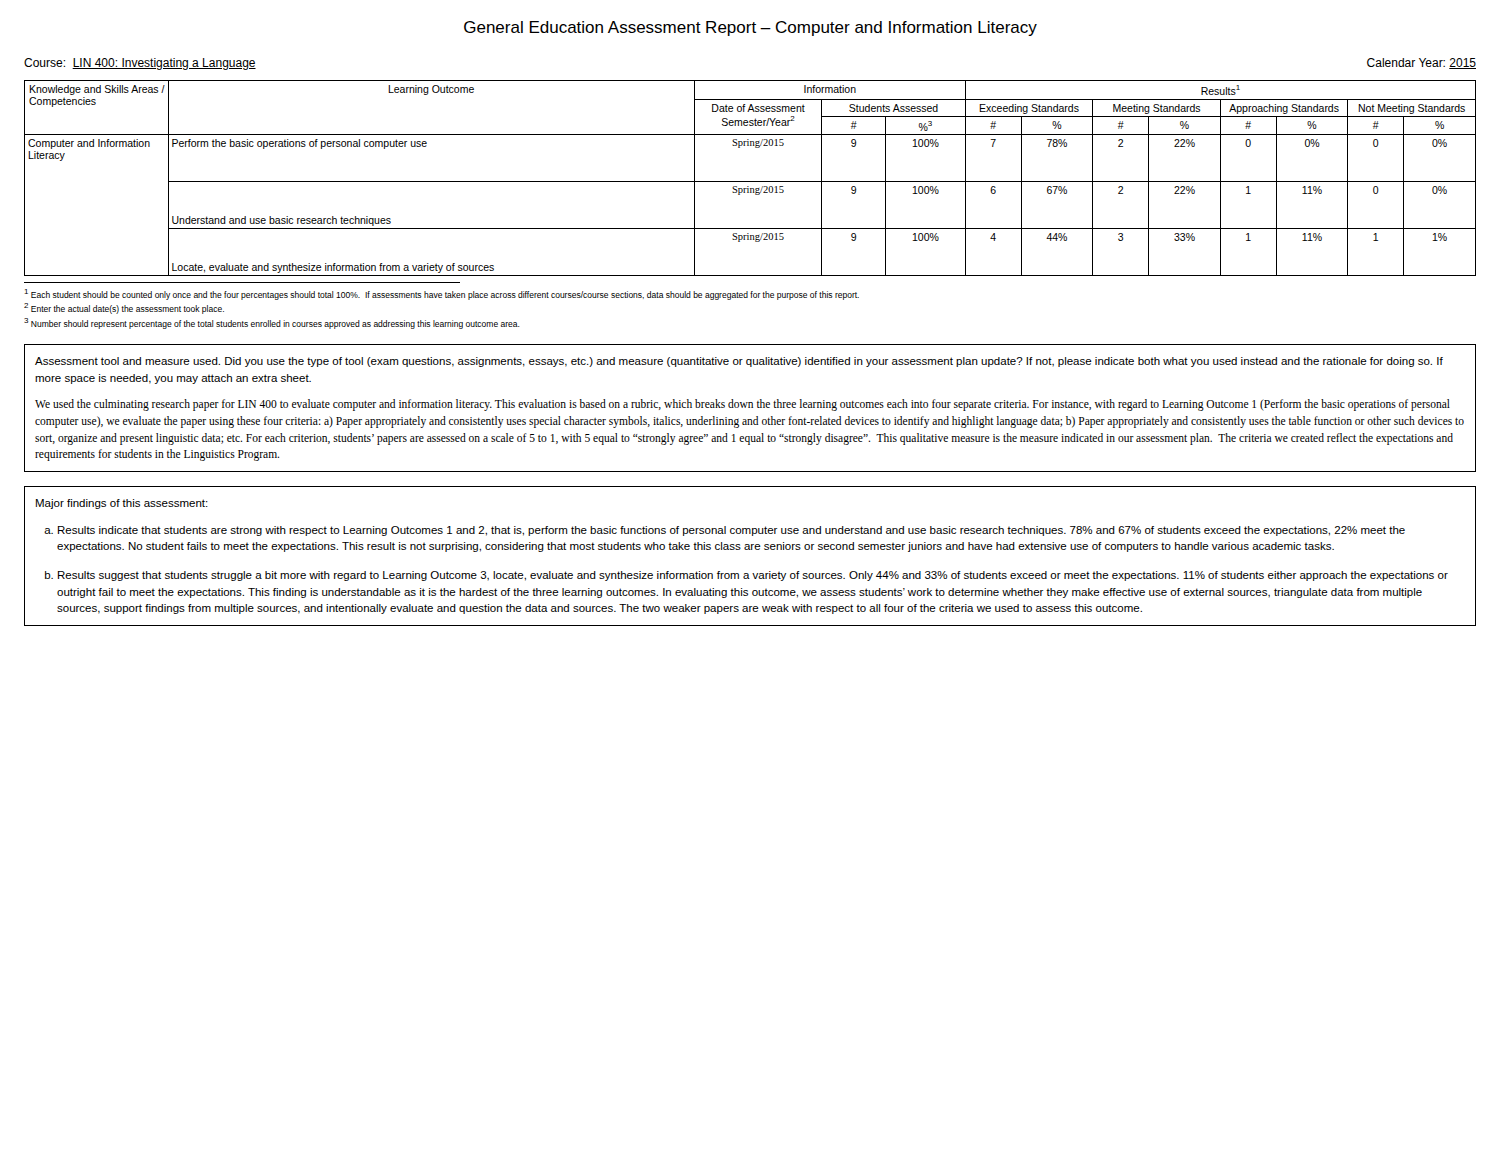General Education Assessment Report – Computer and Information Literacy
Course: LIN 400: Investigating a Language
Calendar Year: 2015
| Knowledge and Skills Areas / Competencies | Learning Outcome | Information | Results 1 |
| --- | --- | --- | --- |
| Date of Assessment Semester/Year 2 | Students Assessed | Exceeding Standards | Meeting Standards | Approaching Standards | Not Meeting Standards |
| # | % 3 | # | % | # | % | # | % | # | % |
| Computer and Information Literacy | Perform the basic operations of personal computer use | Spring/2015 | 9 | 100% | 7 | 78% | 2 | 22% | 0 | 0% | 0 | 0% |
| Understand and use basic research techniques | Spring/2015 | 9 | 100% | 6 | 67% | 2 | 22% | 1 | 11% | 0 | 0% |
| Locate, evaluate and synthesize information from a variety of sources | Spring/2015 | 9 | 100% | 4 | 44% | 3 | 33% | 1 | 11% | 1 | 1% |
1 Each student should be counted only once and the four percentages should total 100%. If assessments have taken place across different courses/course sections, data should be aggregated for the purpose of this report.
2 Enter the actual date(s) the assessment took place.
3 Number should represent percentage of the total students enrolled in courses approved as addressing this learning outcome area.
Assessment tool and measure used. Did you use the type of tool (exam questions, assignments, essays, etc.) and measure (quantitative or qualitative) identified in your assessment plan update? If not, please indicate both what you used instead and the rationale for doing so. If more space is needed, you may attach an extra sheet.
We used the culminating research paper for LIN 400 to evaluate computer and information literacy. This evaluation is based on a rubric, which breaks down the three learning outcomes each into four separate criteria. For instance, with regard to Learning Outcome 1 (Perform the basic operations of personal computer use), we evaluate the paper using these four criteria: a) Paper appropriately and consistently uses special character symbols, italics, underlining and other font-related devices to identify and highlight language data; b) Paper appropriately and consistently uses the table function or other such devices to sort, organize and present linguistic data; etc. For each criterion, students’ papers are assessed on a scale of 5 to 1, with 5 equal to “strongly agree” and 1 equal to “strongly disagree”. This qualitative measure is the measure indicated in our assessment plan. The criteria we created reflect the expectations and requirements for students in the Linguistics Program.
Major findings of this assessment:
Results indicate that students are strong with respect to Learning Outcomes 1 and 2, that is, perform the basic functions of personal computer use and understand and use basic research techniques. 78% and 67% of students exceed the expectations, 22% meet the expectations. No student fails to meet the expectations. This result is not surprising, considering that most students who take this class are seniors or second semester juniors and have had extensive use of computers to handle various academic tasks.
Results suggest that students struggle a bit more with regard to Learning Outcome 3, locate, evaluate and synthesize information from a variety of sources. Only 44% and 33% of students exceed or meet the expectations. 11% of students either approach the expectations or outright fail to meet the expectations. This finding is understandable as it is the hardest of the three learning outcomes. In evaluating this outcome, we assess students’ work to determine whether they make effective use of external sources, triangulate data from multiple sources, support findings from multiple sources, and intentionally evaluate and question the data and sources. The two weaker papers are weak with respect to all four of the criteria we used to assess this outcome.